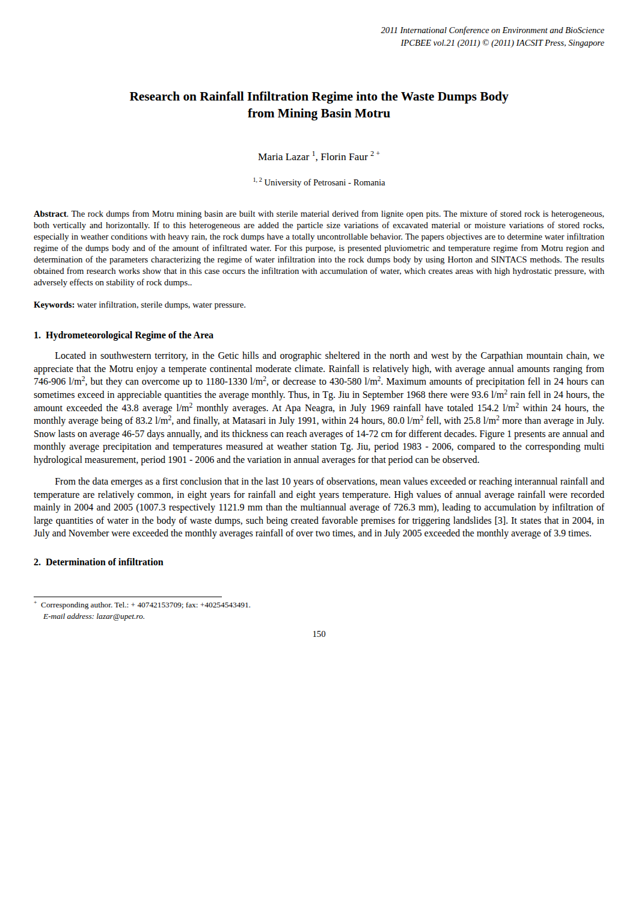2011 International Conference on Environment and BioScience
IPCBEE vol.21 (2011) © (2011) IACSIT Press, Singapore
Research on Rainfall Infiltration Regime into the Waste Dumps Body
from Mining Basin Motru
Maria Lazar 1, Florin Faur 2 +
1, 2 University of Petrosani - Romania
Abstract. The rock dumps from Motru mining basin are built with sterile material derived from lignite open pits. The mixture of stored rock is heterogeneous, both vertically and horizontally. If to this heterogeneous are added the particle size variations of excavated material or moisture variations of stored rocks, especially in weather conditions with heavy rain, the rock dumps have a totally uncontrollable behavior. The papers objectives are to determine water infiltration regime of the dumps body and of the amount of infiltrated water. For this purpose, is presented pluviometric and temperature regime from Motru region and determination of the parameters characterizing the regime of water infiltration into the rock dumps body by using Horton and SINTACS methods. The results obtained from research works show that in this case occurs the infiltration with accumulation of water, which creates areas with high hydrostatic pressure, with adversely effects on stability of rock dumps..
Keywords: water infiltration, sterile dumps, water pressure.
1. Hydrometeorological Regime of the Area
Located in southwestern territory, in the Getic hills and orographic sheltered in the north and west by the Carpathian mountain chain, we appreciate that the Motru enjoy a temperate continental moderate climate. Rainfall is relatively high, with average annual amounts ranging from 746-906 l/m2, but they can overcome up to 1180-1330 l/m2, or decrease to 430-580 l/m2. Maximum amounts of precipitation fell in 24 hours can sometimes exceed in appreciable quantities the average monthly. Thus, in Tg. Jiu in September 1968 there were 93.6 l/m2 rain fell in 24 hours, the amount exceeded the 43.8 average l/m2 monthly averages. At Apa Neagra, in July 1969 rainfall have totaled 154.2 l/m2 within 24 hours, the monthly average being of 83.2 l/m2, and finally, at Matasari in July 1991, within 24 hours, 80.0 l/m2 fell, with 25.8 l/m2 more than average in July. Snow lasts on average 46-57 days annually, and its thickness can reach averages of 14-72 cm for different decades. Figure 1 presents are annual and monthly average precipitation and temperatures measured at weather station Tg. Jiu, period 1983 - 2006, compared to the corresponding multi hydrological measurement, period 1901 - 2006 and the variation in annual averages for that period can be observed.
From the data emerges as a first conclusion that in the last 10 years of observations, mean values exceeded or reaching interannual rainfall and temperature are relatively common, in eight years for rainfall and eight years temperature. High values of annual average rainfall were recorded mainly in 2004 and 2005 (1007.3 respectively 1121.9 mm than the multiannual average of 726.3 mm), leading to accumulation by infiltration of large quantities of water in the body of waste dumps, such being created favorable premises for triggering landslides [3]. It states that in 2004, in July and November were exceeded the monthly averages rainfall of over two times, and in July 2005 exceeded the monthly average of 3.9 times.
2. Determination of infiltration
+ Corresponding author. Tel.: + 40742153709; fax: +40254543491.
E-mail address: lazar@upet.ro.
150